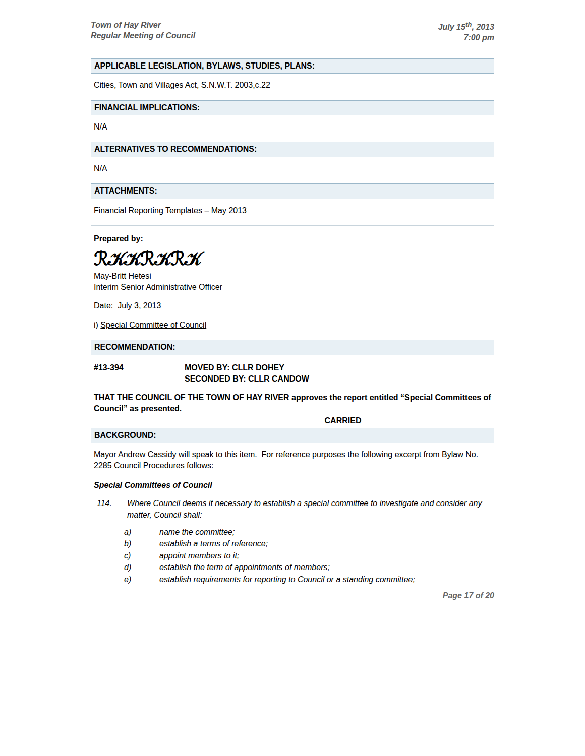Town of Hay River
Regular Meeting of Council
July 15th, 2013
7:00 pm
APPLICABLE LEGISLATION, BYLAWS, STUDIES, PLANS:
Cities, Town and Villages Act, S.N.W.T. 2003,c.22
FINANCIAL IMPLICATIONS:
N/A
ALTERNATIVES TO RECOMMENDATIONS:
N/A
ATTACHMENTS:
Financial Reporting Templates – May 2013
Prepared by:
ℛ𝒦𝒦ℛ𝒦ℛ𝒦
May-Britt Hetesi
Interim Senior Administrative Officer
Date: July 3, 2013
i) Special Committee of Council
RECOMMENDATION:
| #13-394 | MOVED BY: CLLR DOHEY SECONDED BY: CLLR CANDOW |
THAT THE COUNCIL OF THE TOWN OF HAY RIVER approves the report entitled “Special Committees of Council” as presented.
CARRIED
BACKGROUND:
Mayor Andrew Cassidy will speak to this item. For reference purposes the following excerpt from Bylaw No. 2285 Council Procedures follows:
Special Committees of Council
| 114. | Where Council deems it necessary to establish a special committee to investigate and consider any matter, Council shall: |
a) name the committee;
b) establish a terms of reference;
c) appoint members to it;
d) establish the term of appointments of members;
e) establish requirements for reporting to Council or a standing committee;
Page 17 of 20